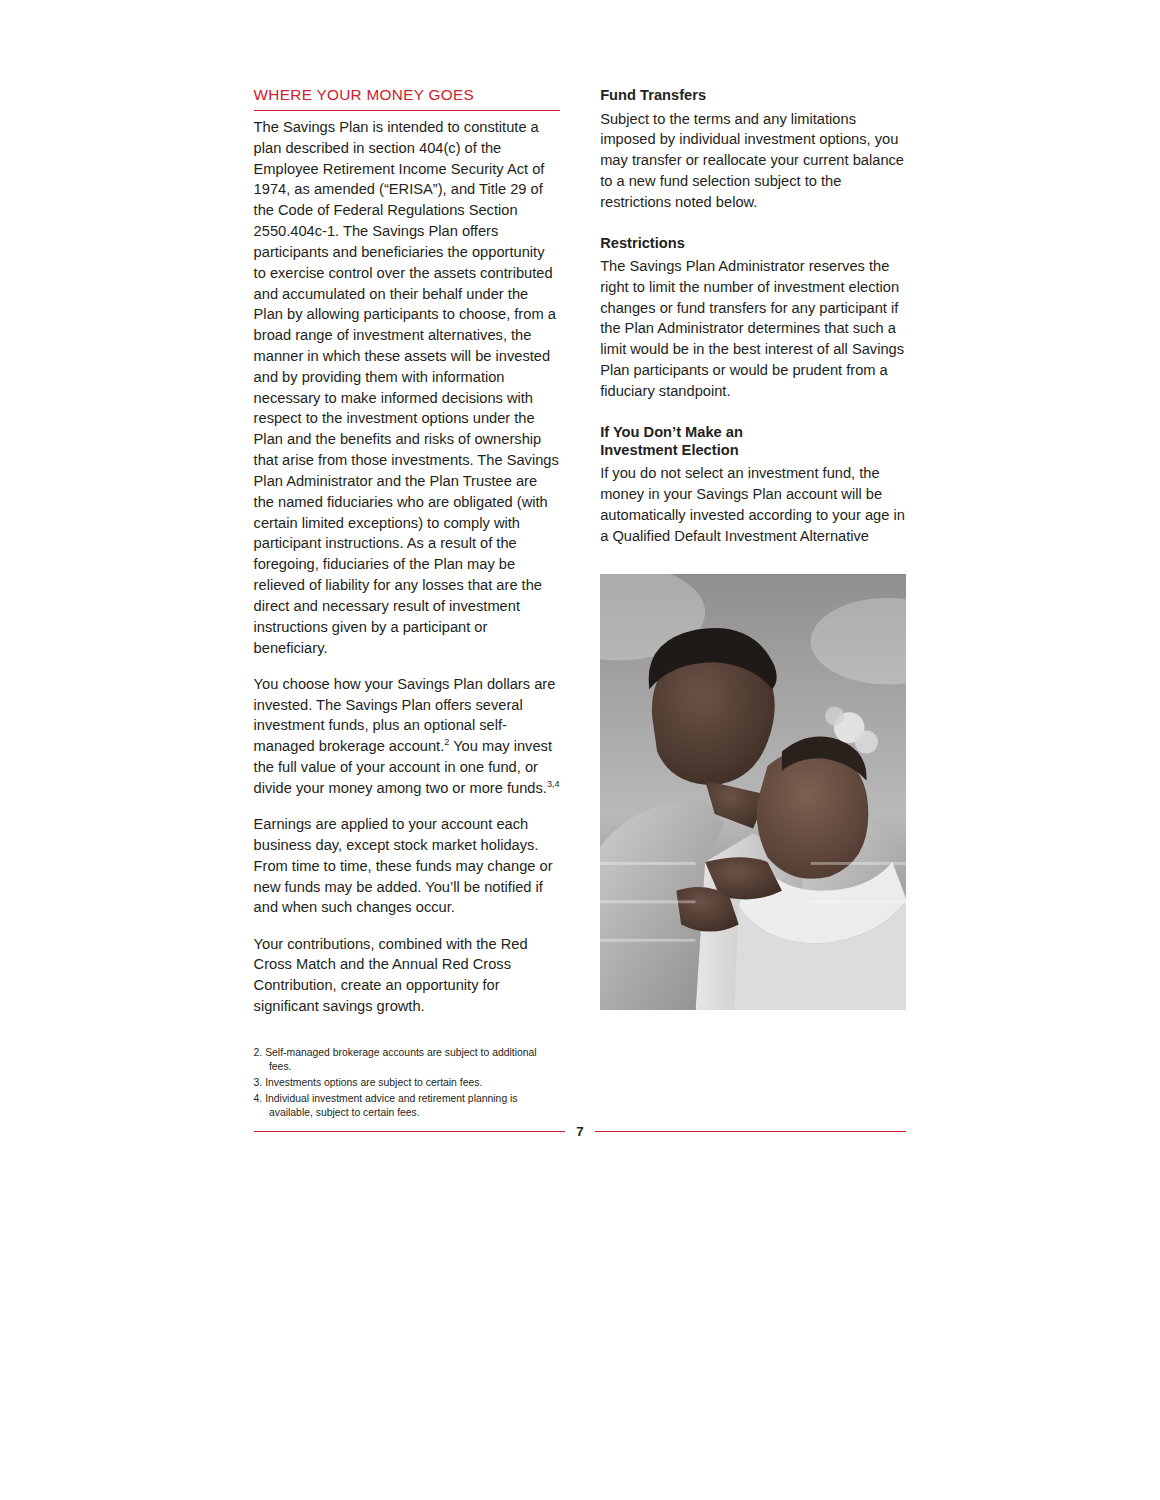Where Your Money Goes
The Savings Plan is intended to constitute a plan described in section 404(c) of the Employee Retirement Income Security Act of 1974, as amended (“ERISA”), and Title 29 of the Code of Federal Regulations Section 2550.404c-1. The Savings Plan offers participants and beneficiaries the opportunity to exercise control over the assets contributed and accumulated on their behalf under the Plan by allowing participants to choose, from a broad range of investment alternatives, the manner in which these assets will be invested and by providing them with information necessary to make informed decisions with respect to the investment options under the Plan and the benefits and risks of ownership that arise from those investments. The Savings Plan Administrator and the Plan Trustee are the named fiduciaries who are obligated (with certain limited exceptions) to comply with participant instructions. As a result of the foregoing, fiduciaries of the Plan may be relieved of liability for any losses that are the direct and necessary result of investment instructions given by a participant or beneficiary.
You choose how your Savings Plan dollars are invested. The Savings Plan offers several investment funds, plus an optional self-managed brokerage account.2 You may invest the full value of your account in one fund, or divide your money among two or more funds.3,4
Earnings are applied to your account each business day, except stock market holidays. From time to time, these funds may change or new funds may be added. You’ll be notified if and when such changes occur.
Your contributions, combined with the Red Cross Match and the Annual Red Cross Contribution, create an opportunity for significant savings growth.
2. Self-managed brokerage accounts are subject to additional fees.
3. Investments options are subject to certain fees.
4. Individual investment advice and retirement planning is available, subject to certain fees.
Fund Transfers
Subject to the terms and any limitations imposed by individual investment options, you may transfer or reallocate your current balance to a new fund selection subject to the restrictions noted below.
Restrictions
The Savings Plan Administrator reserves the right to limit the number of investment election changes or fund transfers for any participant if the Plan Administrator determines that such a limit would be in the best interest of all Savings Plan participants or would be prudent from a fiduciary standpoint.
If You Don’t Make an
Investment Election
If you do not select an investment fund, the money in your Savings Plan account will be automatically invested according to your age in a Qualified Default Investment Alternative
7